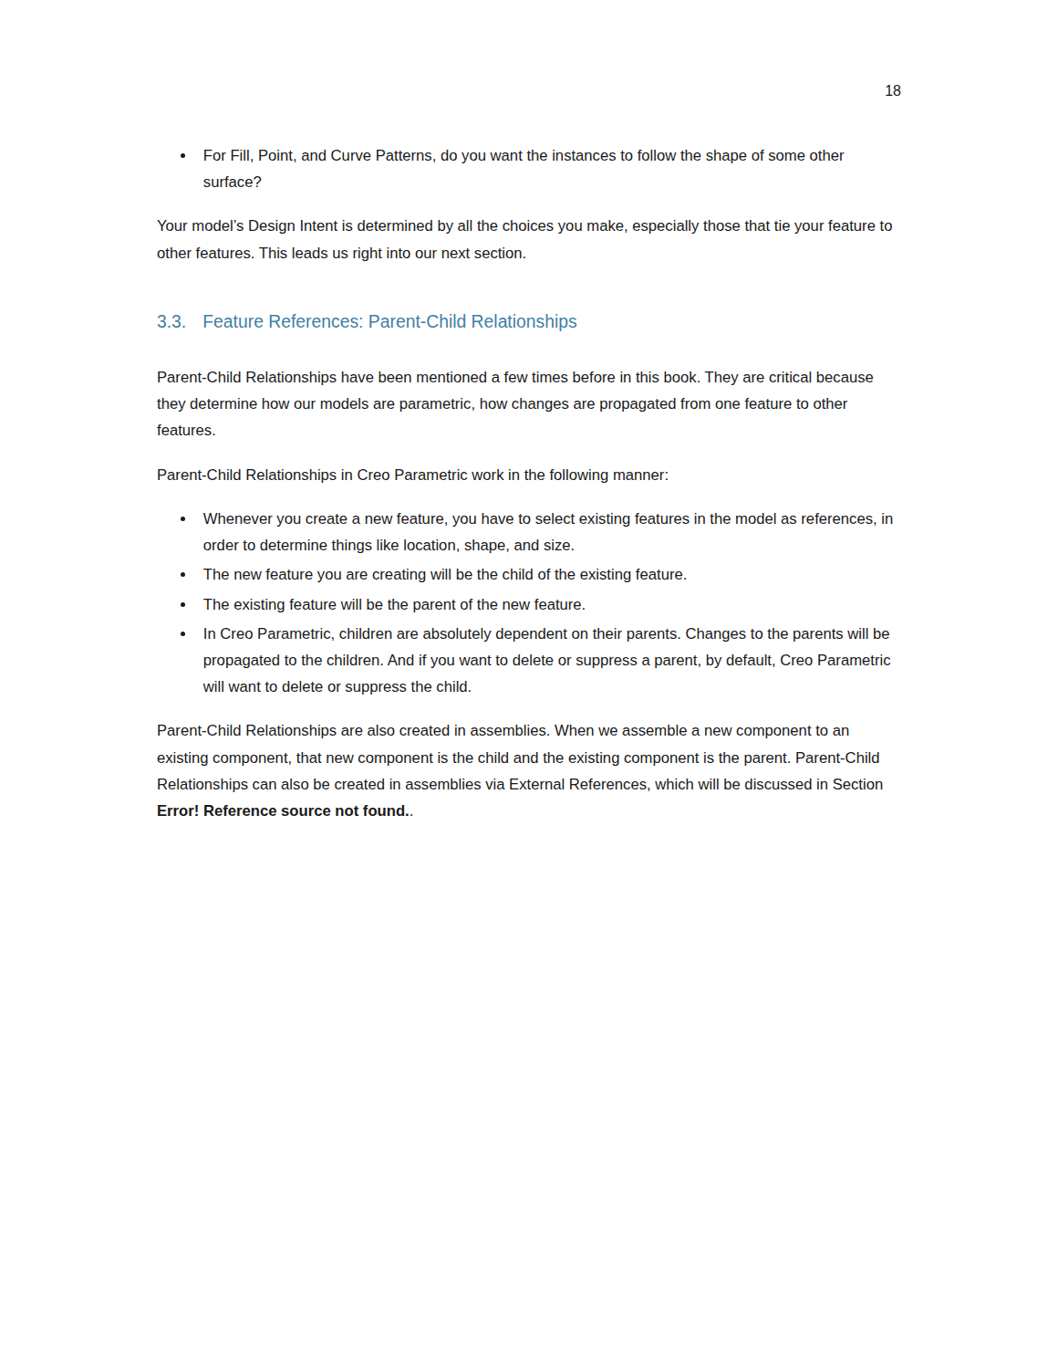18
For Fill, Point, and Curve Patterns, do you want the instances to follow the shape of some other surface?
Your model’s Design Intent is determined by all the choices you make, especially those that tie your feature to other features. This leads us right into our next section.
3.3. Feature References: Parent-Child Relationships
Parent-Child Relationships have been mentioned a few times before in this book. They are critical because they determine how our models are parametric, how changes are propagated from one feature to other features.
Parent-Child Relationships in Creo Parametric work in the following manner:
Whenever you create a new feature, you have to select existing features in the model as references, in order to determine things like location, shape, and size.
The new feature you are creating will be the child of the existing feature.
The existing feature will be the parent of the new feature.
In Creo Parametric, children are absolutely dependent on their parents. Changes to the parents will be propagated to the children. And if you want to delete or suppress a parent, by default, Creo Parametric will want to delete or suppress the child.
Parent-Child Relationships are also created in assemblies. When we assemble a new component to an existing component, that new component is the child and the existing component is the parent. Parent-Child Relationships can also be created in assemblies via External References, which will be discussed in Section Error! Reference source not found..